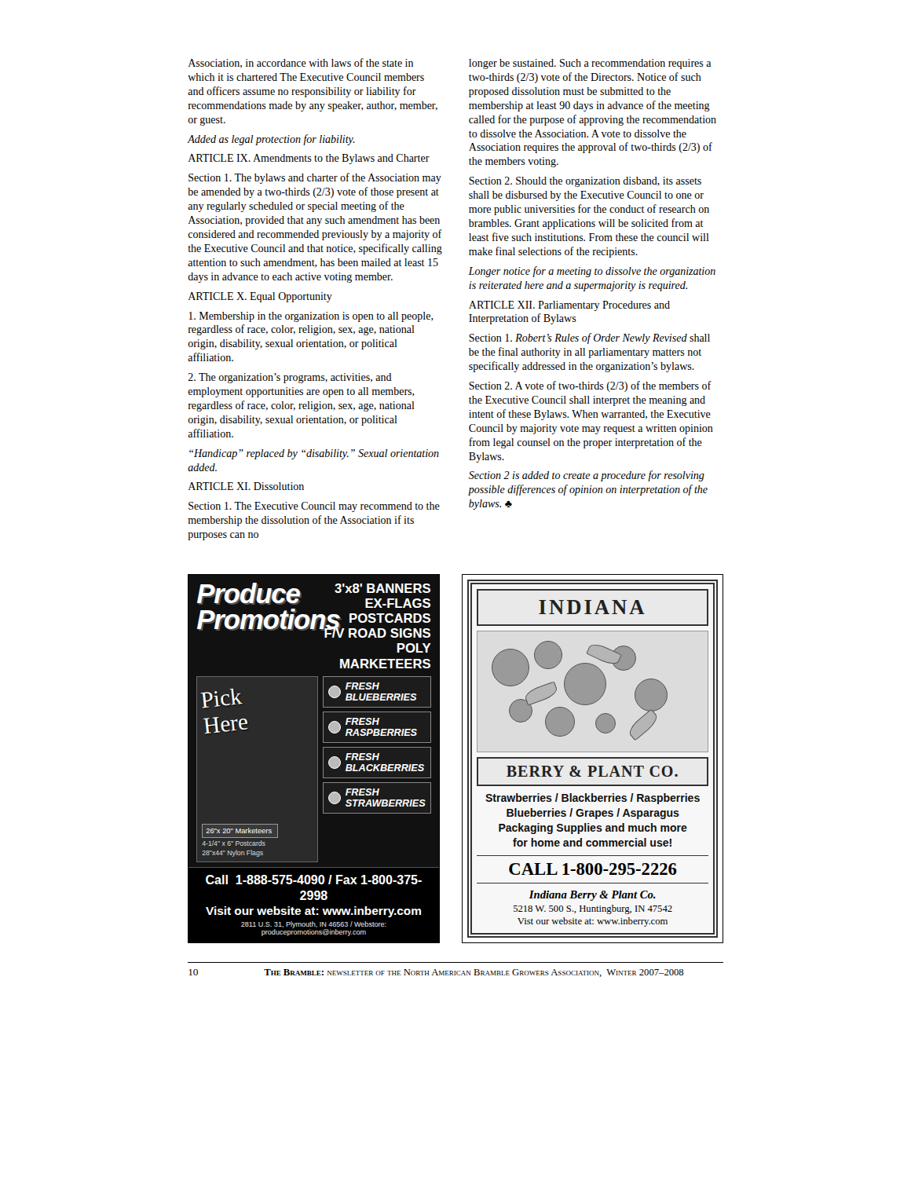Association, in accordance with laws of the state in which it is chartered The Executive Council members and officers assume no responsibility or liability for recommendations made by any speaker, author, member, or guest.
Added as legal protection for liability.
ARTICLE IX. Amendments to the Bylaws and Charter
Section 1. The bylaws and charter of the Association may be amended by a two-thirds (2/3) vote of those present at any regularly scheduled or special meeting of the Association, provided that any such amendment has been considered and recommended previously by a majority of the Executive Council and that notice, specifically calling attention to such amendment, has been mailed at least 15 days in advance to each active voting member.
ARTICLE X. Equal Opportunity
1. Membership in the organization is open to all people, regardless of race, color, religion, sex, age, national origin, disability, sexual orientation, or political affiliation.
2. The organization’s programs, activities, and employment opportunities are open to all members, regardless of race, color, religion, sex, age, national origin, disability, sexual orientation, or political affiliation.
“Handicap” replaced by “disability.” Sexual orientation added.
ARTICLE XI. Dissolution
Section 1. The Executive Council may recommend to the membership the dissolution of the Association if its purposes can no
longer be sustained. Such a recommendation requires a two-thirds (2/3) vote of the Directors. Notice of such proposed dissolution must be submitted to the membership at least 90 days in advance of the meeting called for the purpose of approving the recommendation to dissolve the Association. A vote to dissolve the Association requires the approval of two-thirds (2/3) of the members voting.
Section 2. Should the organization disband, its assets shall be disbursed by the Executive Council to one or more public universities for the conduct of research on brambles. Grant applications will be solicited from at least five such institutions. From these the council will make final selections of the recipients.
Longer notice for a meeting to dissolve the organization is reiterated here and a supermajority is required.
ARTICLE XII. Parliamentary Procedures and Interpretation of Bylaws
Section 1. Robert’s Rules of Order Newly Revised shall be the final authority in all parliamentary matters not specifically addressed in the organization’s bylaws.
Section 2. A vote of two-thirds (2/3) of the members of the Executive Council shall interpret the meaning and intent of these Bylaws. When warranted, the Executive Council by majority vote may request a written opinion from legal counsel on the proper interpretation of the Bylaws.
Section 2 is added to create a procedure for resolving possible differences of opinion on interpretation of the bylaws. ♣
Produce
Promotions
3'x8' BANNERS
EX-FLAGS
POSTCARDS
F/V ROAD SIGNS
POLY MARKETEERS
Pick
Here
26"x 20" Marketeers
4-1/4" x 6" Postcards
28"x44" Nylon Flags
FRESH
BLUEBERRIES
FRESH
RASPBERRIES
FRESH
BLACKBERRIES
FRESH
STRAWBERRIES
Call 1-888-575-4090 / Fax 1-800-375-2998
Visit our website at: www.inberry.com
2811 U.S. 31, Plymouth, IN 46563 / Webstore: producepromotions@inberry.com
INDIANA
BERRY & PLANT CO.
Strawberries / Blackberries / Raspberries
Blueberries / Grapes / Asparagus
Packaging Supplies and much more
for home and commercial use!
CALL 1-800-295-2226
Indiana Berry & Plant Co.
5218 W. 500 S., Huntingburg, IN 47542
Vist our website at: www.inberry.com
10
The Bramble: newsletter of the North American Bramble Growers Association, Winter 2007–2008